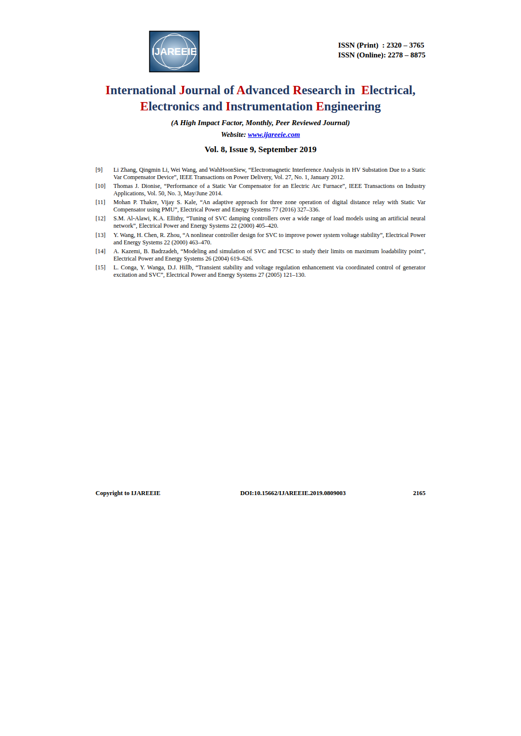ISSN (Print) : 2320 – 3765
ISSN (Online): 2278 – 8875
International Journal of Advanced Research in Electrical,
Electronics and Instrumentation Engineering
(A High Impact Factor, Monthly, Peer Reviewed Journal)
Website: www.ijareeie.com
Vol. 8, Issue 9, September 2019
[9]
Li Zhang, Qingmin Li, Wei Wang, and WahHoonSiew, “Electromagnetic Interference Analysis in HV Substation Due to a Static Var Compensator Device”, IEEE Transactions on Power Delivery, Vol. 27, No. 1, January 2012.
[10]
Thomas J. Dionise, “Performance of a Static Var Compensator for an Electric Arc Furnace”, IEEE Transactions on Industry Applications, Vol. 50, No. 3, May/June 2014.
[11]
Mohan P. Thakre, Vijay S. Kale, “An adaptive approach for three zone operation of digital distance relay with Static Var Compensator using PMU”, Electrical Power and Energy Systems 77 (2016) 327–336.
[12]
S.M. Al-Alawi, K.A. Ellithy, “Tuning of SVC damping controllers over a wide range of load models using an artificial neural network”, Electrical Power and Energy Systems 22 (2000) 405–420.
[13]
Y. Wang, H. Chen, R. Zhou, “A nonlinear controller design for SVC to improve power system voltage stability”, Electrical Power and Energy Systems 22 (2000) 463–470.
[14]
A. Kazemi, B. Badrzadeh, “Modeling and simulation of SVC and TCSC to study their limits on maximum loadability point”, Electrical Power and Energy Systems 26 (2004) 619–626.
[15]
L. Conga, Y. Wanga, D.J. Hillb, “Transient stability and voltage regulation enhancement via coordinated control of generator excitation and SVC”, Electrical Power and Energy Systems 27 (2005) 121–130.
Copyright to IJAREEIE
DOI:10.15662/IJAREEIE.2019.0809003
2165